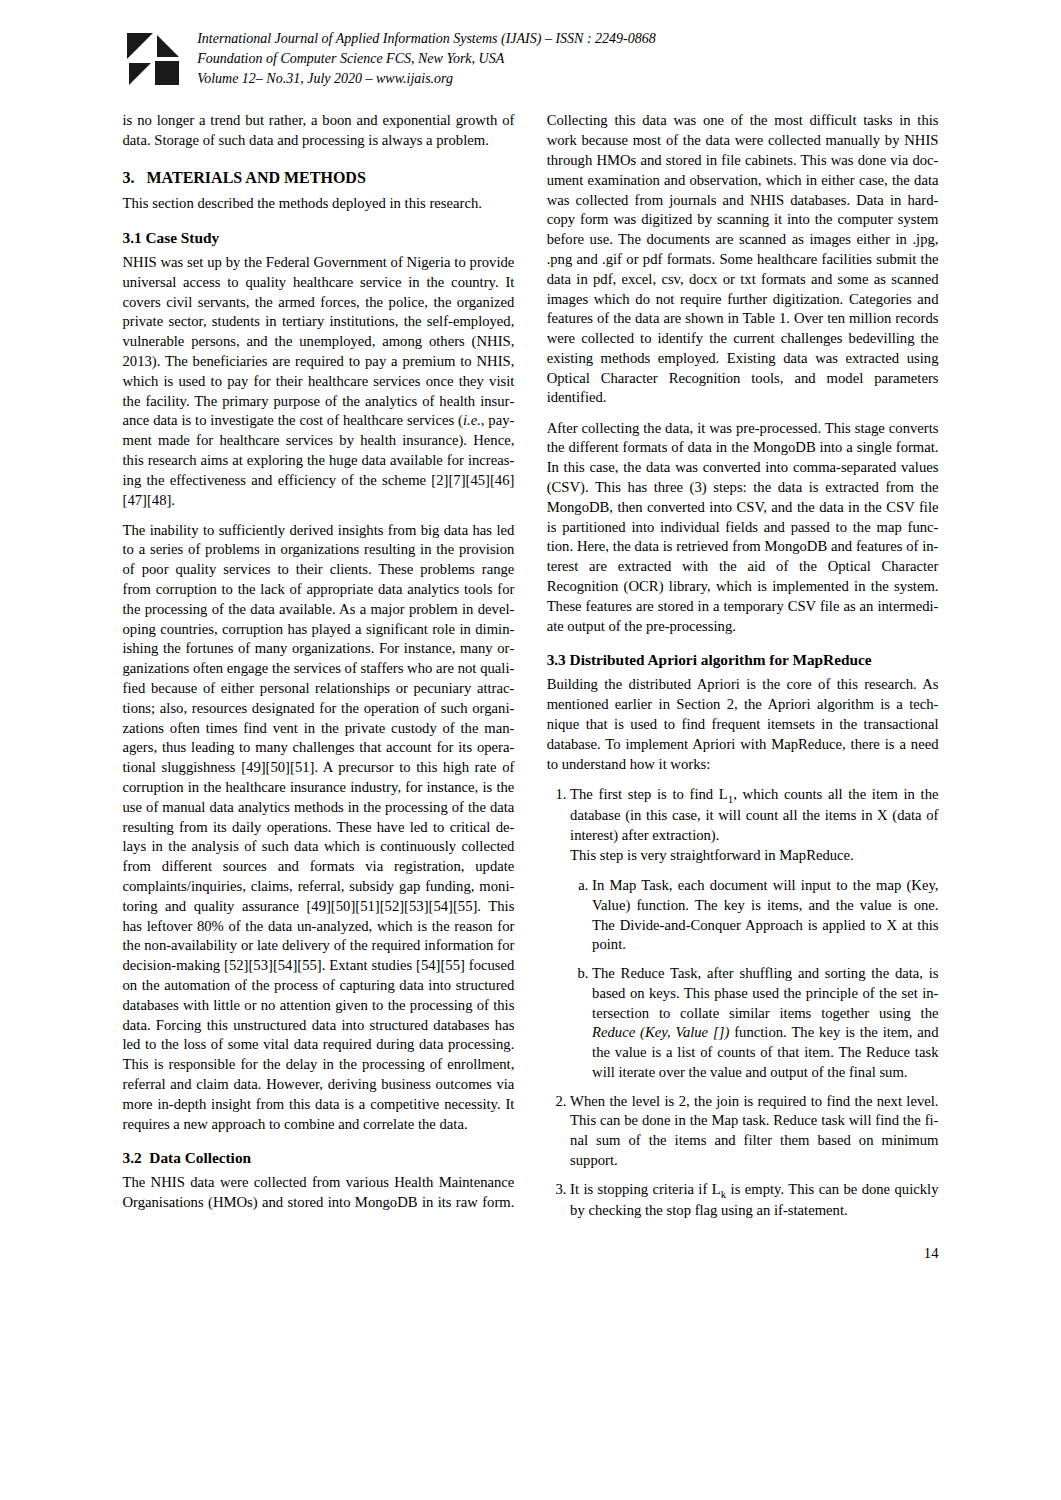International Journal of Applied Information Systems (IJAIS) – ISSN : 2249-0868
Foundation of Computer Science FCS, New York, USA
Volume 12– No.31, July 2020 – www.ijais.org
is no longer a trend but rather, a boon and exponential growth of data. Storage of such data and processing is always a problem.
3. MATERIALS AND METHODS
This section described the methods deployed in this research.
3.1 Case Study
NHIS was set up by the Federal Government of Nigeria to provide universal access to quality healthcare service in the country. It covers civil servants, the armed forces, the police, the organized private sector, students in tertiary institutions, the self-employed, vulnerable persons, and the unemployed, among others (NHIS, 2013). The beneficiaries are required to pay a premium to NHIS, which is used to pay for their healthcare services once they visit the facility. The primary purpose of the analytics of health insurance data is to investigate the cost of healthcare services (i.e., payment made for healthcare services by health insurance). Hence, this research aims at exploring the huge data available for increasing the effectiveness and efficiency of the scheme [2][7][45][46][47][48].
The inability to sufficiently derived insights from big data has led to a series of problems in organizations resulting in the provision of poor quality services to their clients. These problems range from corruption to the lack of appropriate data analytics tools for the processing of the data available. As a major problem in developing countries, corruption has played a significant role in diminishing the fortunes of many organizations. For instance, many organizations often engage the services of staffers who are not qualified because of either personal relationships or pecuniary attractions; also, resources designated for the operation of such organizations often times find vent in the private custody of the managers, thus leading to many challenges that account for its operational sluggishness [49][50][51]. A precursor to this high rate of corruption in the healthcare insurance industry, for instance, is the use of manual data analytics methods in the processing of the data resulting from its daily operations. These have led to critical delays in the analysis of such data which is continuously collected from different sources and formats via registration, update complaints/inquiries, claims, referral, subsidy gap funding, monitoring and quality assurance [49][50][51][52][53][54][55]. This has leftover 80% of the data un-analyzed, which is the reason for the non-availability or late delivery of the required information for decision-making [52][53][54][55]. Extant studies [54][55] focused on the automation of the process of capturing data into structured databases with little or no attention given to the processing of this data. Forcing this unstructured data into structured databases has led to the loss of some vital data required during data processing. This is responsible for the delay in the processing of enrollment, referral and claim data. However, deriving business outcomes via more in-depth insight from this data is a competitive necessity. It requires a new approach to combine and correlate the data.
3.2 Data Collection
The NHIS data were collected from various Health Maintenance Organisations (HMOs) and stored into MongoDB in its raw form. Collecting this data was one of the most difficult tasks in this work because most of the data were collected manually by NHIS through HMOs and stored in file cabinets. This was done via document examination and observation, which in either case, the data was collected from journals and NHIS databases. Data in hardcopy form was digitized by scanning it into the computer system before use. The documents are scanned as images either in .jpg, .png and .gif or pdf formats. Some healthcare facilities submit the data in pdf, excel, csv, docx or txt formats and some as scanned images which do not require further digitization. Categories and features of the data are shown in Table 1. Over ten million records were collected to identify the current challenges bedevilling the existing methods employed. Existing data was extracted using Optical Character Recognition tools, and model parameters identified.
After collecting the data, it was pre-processed. This stage converts the different formats of data in the MongoDB into a single format. In this case, the data was converted into comma-separated values (CSV). This has three (3) steps: the data is extracted from the MongoDB, then converted into CSV, and the data in the CSV file is partitioned into individual fields and passed to the map function. Here, the data is retrieved from MongoDB and features of interest are extracted with the aid of the Optical Character Recognition (OCR) library, which is implemented in the system. These features are stored in a temporary CSV file as an intermediate output of the pre-processing.
3.3 Distributed Apriori algorithm for MapReduce
Building the distributed Apriori is the core of this research. As mentioned earlier in Section 2, the Apriori algorithm is a technique that is used to find frequent itemsets in the transactional database. To implement Apriori with MapReduce, there is a need to understand how it works:
The first step is to find L1, which counts all the item in the database (in this case, it will count all the items in X (data of interest) after extraction).
This step is very straightforward in MapReduce.
In Map Task, each document will input to the map (Key, Value) function. The key is items, and the value is one. The Divide-and-Conquer Approach is applied to X at this point.
The Reduce Task, after shuffling and sorting the data, is based on keys. This phase used the principle of the set intersection to collate similar items together using the Reduce (Key, Value []) function. The key is the item, and the value is a list of counts of that item. The Reduce task will iterate over the value and output of the final sum.
When the level is 2, the join is required to find the next level. This can be done in the Map task. Reduce task will find the final sum of the items and filter them based on minimum support.
It is stopping criteria if Lk is empty. This can be done quickly by checking the stop flag using an if-statement.
14